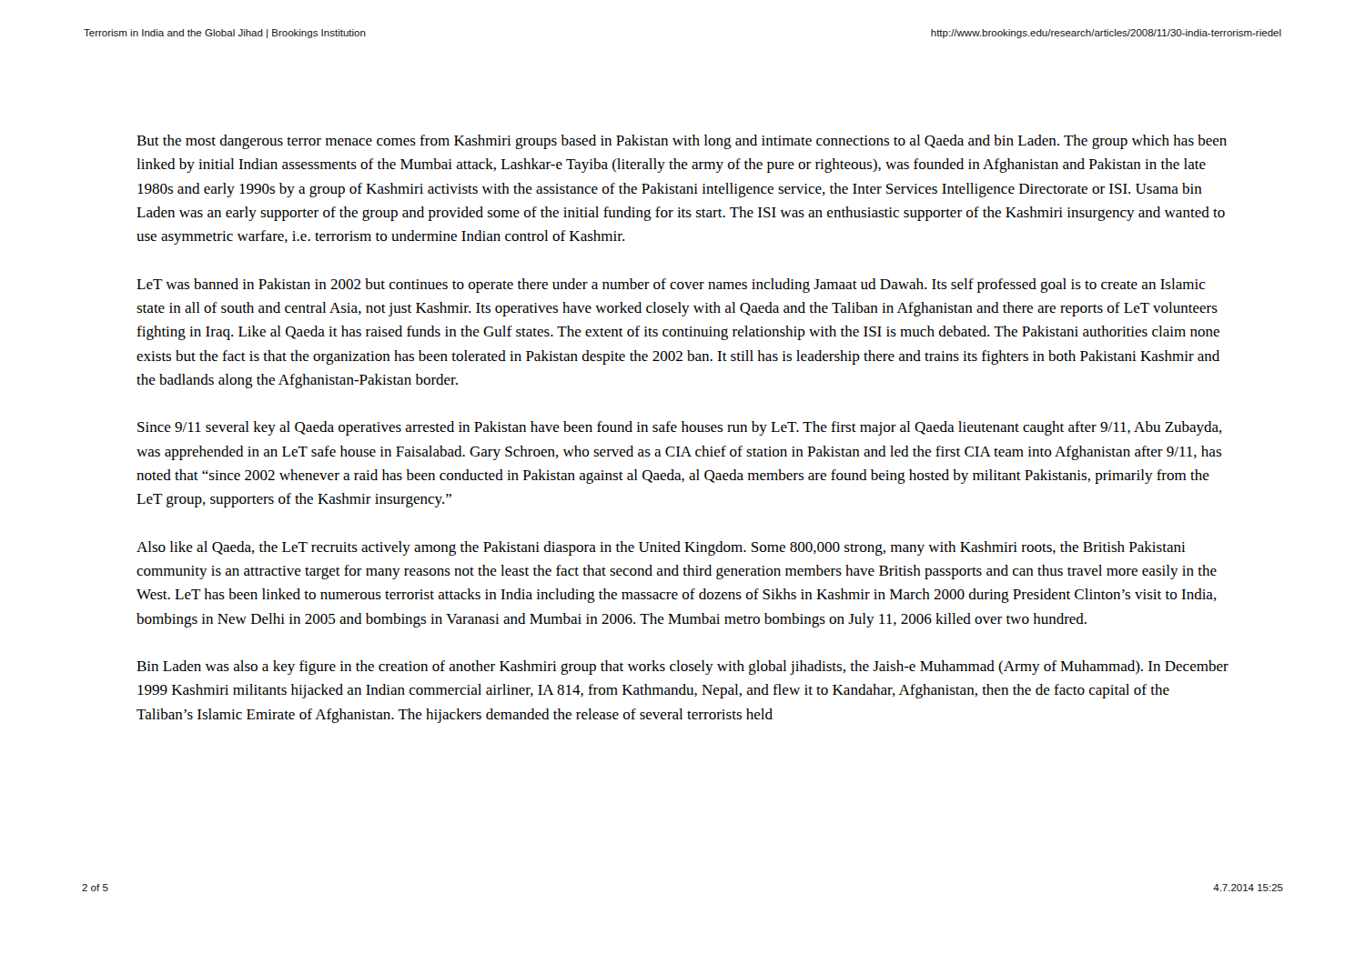Terrorism in India and the Global Jihad | Brookings Institution
http://www.brookings.edu/research/articles/2008/11/30-india-terrorism-riedel
But the most dangerous terror menace comes from Kashmiri groups based in Pakistan with long and intimate connections to al Qaeda and bin Laden. The group which has been linked by initial Indian assessments of the Mumbai attack, Lashkar-e Tayiba (literally the army of the pure or righteous), was founded in Afghanistan and Pakistan in the late 1980s and early 1990s by a group of Kashmiri activists with the assistance of the Pakistani intelligence service, the Inter Services Intelligence Directorate or ISI. Usama bin Laden was an early supporter of the group and provided some of the initial funding for its start. The ISI was an enthusiastic supporter of the Kashmiri insurgency and wanted to use asymmetric warfare, i.e. terrorism to undermine Indian control of Kashmir.
LeT was banned in Pakistan in 2002 but continues to operate there under a number of cover names including Jamaat ud Dawah. Its self professed goal is to create an Islamic state in all of south and central Asia, not just Kashmir. Its operatives have worked closely with al Qaeda and the Taliban in Afghanistan and there are reports of LeT volunteers fighting in Iraq. Like al Qaeda it has raised funds in the Gulf states. The extent of its continuing relationship with the ISI is much debated. The Pakistani authorities claim none exists but the fact is that the organization has been tolerated in Pakistan despite the 2002 ban. It still has is leadership there and trains its fighters in both Pakistani Kashmir and the badlands along the Afghanistan-Pakistan border.
Since 9/11 several key al Qaeda operatives arrested in Pakistan have been found in safe houses run by LeT. The first major al Qaeda lieutenant caught after 9/11, Abu Zubayda, was apprehended in an LeT safe house in Faisalabad. Gary Schroen, who served as a CIA chief of station in Pakistan and led the first CIA team into Afghanistan after 9/11, has noted that “since 2002 whenever a raid has been conducted in Pakistan against al Qaeda, al Qaeda members are found being hosted by militant Pakistanis, primarily from the LeT group, supporters of the Kashmir insurgency.”
Also like al Qaeda, the LeT recruits actively among the Pakistani diaspora in the United Kingdom. Some 800,000 strong, many with Kashmiri roots, the British Pakistani community is an attractive target for many reasons not the least the fact that second and third generation members have British passports and can thus travel more easily in the West. LeT has been linked to numerous terrorist attacks in India including the massacre of dozens of Sikhs in Kashmir in March 2000 during President Clinton’s visit to India, bombings in New Delhi in 2005 and bombings in Varanasi and Mumbai in 2006. The Mumbai metro bombings on July 11, 2006 killed over two hundred.
Bin Laden was also a key figure in the creation of another Kashmiri group that works closely with global jihadists, the Jaish-e Muhammad (Army of Muhammad). In December 1999 Kashmiri militants hijacked an Indian commercial airliner, IA 814, from Kathmandu, Nepal, and flew it to Kandahar, Afghanistan, then the de facto capital of the Taliban’s Islamic Emirate of Afghanistan. The hijackers demanded the release of several terrorists held
2 of 5
4.7.2014 15:25